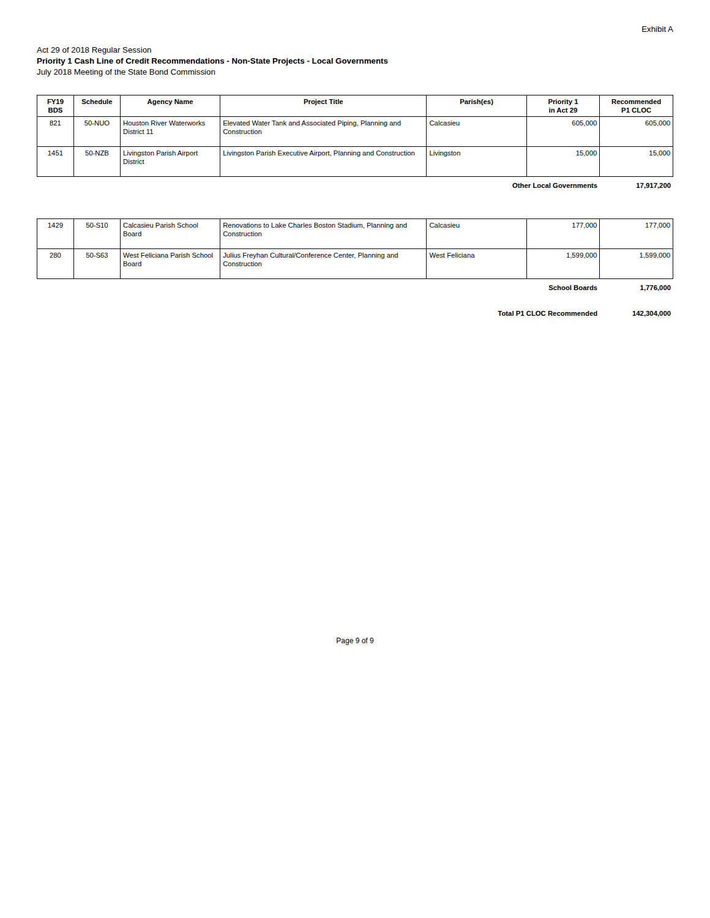Exhibit A
Act 29 of 2018 Regular Session
Priority 1 Cash Line of Credit Recommendations - Non-State Projects - Local Governments
July 2018 Meeting of the State Bond Commission
| FY19 BDS | Schedule | Agency Name | Project Title | Parish(es) | Priority 1 in Act 29 | Recommended P1 CLOC |
| --- | --- | --- | --- | --- | --- | --- |
| 821 | 50-NUO | Houston River Waterworks District 11 | Elevated Water Tank and Associated Piping, Planning and Construction | Calcasieu | 605,000 | 605,000 |
| 1451 | 50-NZB | Livingston Parish Airport District | Livingston Parish Executive Airport, Planning and Construction | Livingston | 15,000 | 15,000 |
| Other Local Governments | 17,917,200 |
| 1429 | 50-S10 | Calcasieu Parish School Board | Renovations to Lake Charles Boston Stadium, Planning and Construction | Calcasieu | 177,000 | 177,000 |
| 280 | 50-S63 | West Feliciana Parish School Board | Julius Freyhan Cultural/Conference Center, Planning and Construction | West Feliciana | 1,599,000 | 1,599,000 |
| School Boards | 1,776,000 |
| Total P1 CLOC Recommended | 142,304,000 |
Page 9 of 9